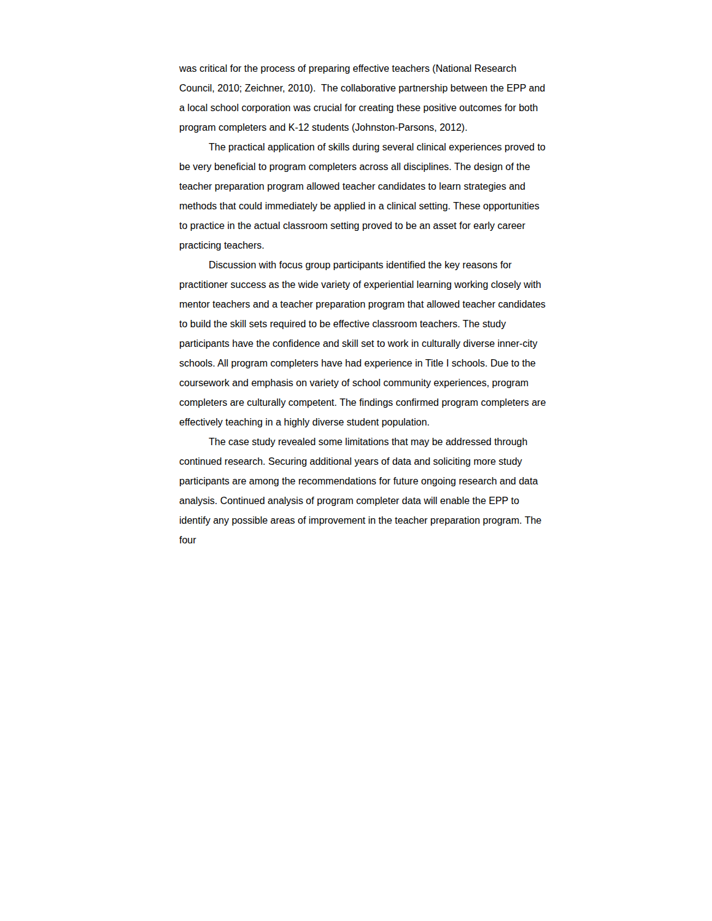was critical for the process of preparing effective teachers (National Research Council, 2010; Zeichner, 2010). The collaborative partnership between the EPP and a local school corporation was crucial for creating these positive outcomes for both program completers and K-12 students (Johnston-Parsons, 2012).
The practical application of skills during several clinical experiences proved to be very beneficial to program completers across all disciplines. The design of the teacher preparation program allowed teacher candidates to learn strategies and methods that could immediately be applied in a clinical setting. These opportunities to practice in the actual classroom setting proved to be an asset for early career practicing teachers.
Discussion with focus group participants identified the key reasons for practitioner success as the wide variety of experiential learning working closely with mentor teachers and a teacher preparation program that allowed teacher candidates to build the skill sets required to be effective classroom teachers. The study participants have the confidence and skill set to work in culturally diverse inner-city schools. All program completers have had experience in Title I schools. Due to the coursework and emphasis on variety of school community experiences, program completers are culturally competent. The findings confirmed program completers are effectively teaching in a highly diverse student population.
The case study revealed some limitations that may be addressed through continued research. Securing additional years of data and soliciting more study participants are among the recommendations for future ongoing research and data analysis. Continued analysis of program completer data will enable the EPP to identify any possible areas of improvement in the teacher preparation program. The four